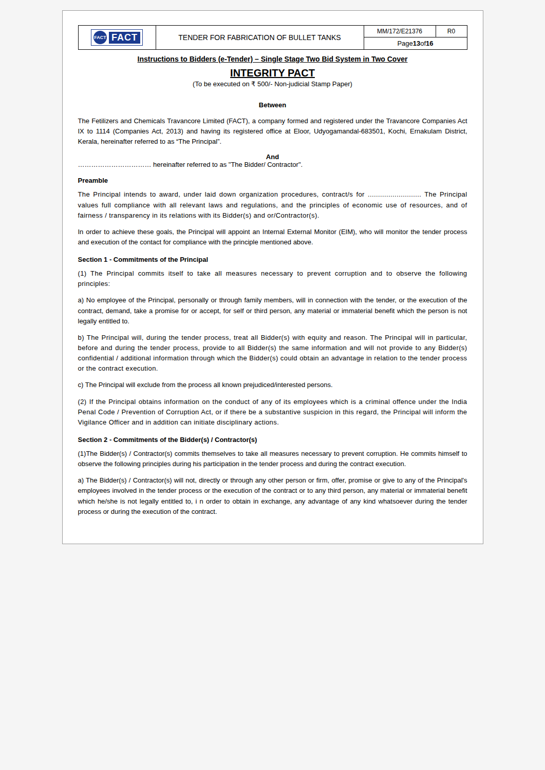FACT FACT
TENDER FOR FABRICATION OF BULLET TANKS
MM/172/E21376
R0
Page 13 of 16
Instructions to Bidders (e-Tender) – Single Stage Two Bid System in Two Cover
INTEGRITY PACT
(To be executed on ₹ 500/- Non-judicial Stamp Paper)
Between
The Fetilizers and Chemicals Travancore Limited (FACT), a company formed and registered under the Travancore Companies Act IX to 1114 (Companies Act, 2013) and having its registered office at Eloor, Udyogamandal-683501, Kochi, Ernakulam District, Kerala, hereinafter referred to as “The Principal”.
And
…………………………… hereinafter referred to as "The Bidder/ Contractor".
Preamble
The Principal intends to award, under laid down organization procedures, contract/s for .......................... The Principal values full compliance with all relevant laws and regulations, and the principles of economic use of resources, and of fairness / transparency in its relations with its Bidder(s) and or/Contractor(s).
In order to achieve these goals, the Principal will appoint an Internal External Monitor (EIM), who will monitor the tender process and execution of the contact for compliance with the principle mentioned above.
Section 1 - Commitments of the Principal
(1) The Principal commits itself to take all measures necessary to prevent corruption and to observe the following principles:
a) No employee of the Principal, personally or through family members, will in connection with the tender, or the execution of the contract, demand, take a promise for or accept, for self or third person, any material or immaterial benefit which the person is not legally entitled to.
b) The Principal will, during the tender process, treat all Bidder(s) with equity and reason. The Principal will in particular, before and during the tender process, provide to all Bidder(s) the same information and will not provide to any Bidder(s) confidential / additional information through which the Bidder(s) could obtain an advantage in relation to the tender process or the contract execution.
c) The Principal will exclude from the process all known prejudiced/interested persons.
(2) If the Principal obtains information on the conduct of any of its employees which is a criminal offence under the India Penal Code / Prevention of Corruption Act, or if there be a substantive suspicion in this regard, the Principal will inform the Vigilance Officer and in addition can initiate disciplinary actions.
Section 2 - Commitments of the Bidder(s) / Contractor(s)
(1)The Bidder(s) / Contractor(s) commits themselves to take all measures necessary to prevent corruption. He commits himself to observe the following principles during his participation in the tender process and during the contract execution.
a) The Bidder(s) / Contractor(s) will not, directly or through any other person or firm, offer, promise or give to any of the Principal's employees involved in the tender process or the execution of the contract or to any third person, any material or immaterial benefit which he/she is not legally entitled to, i n order to obtain in exchange, any advantage of any kind whatsoever during the tender process or during the execution of the contract.